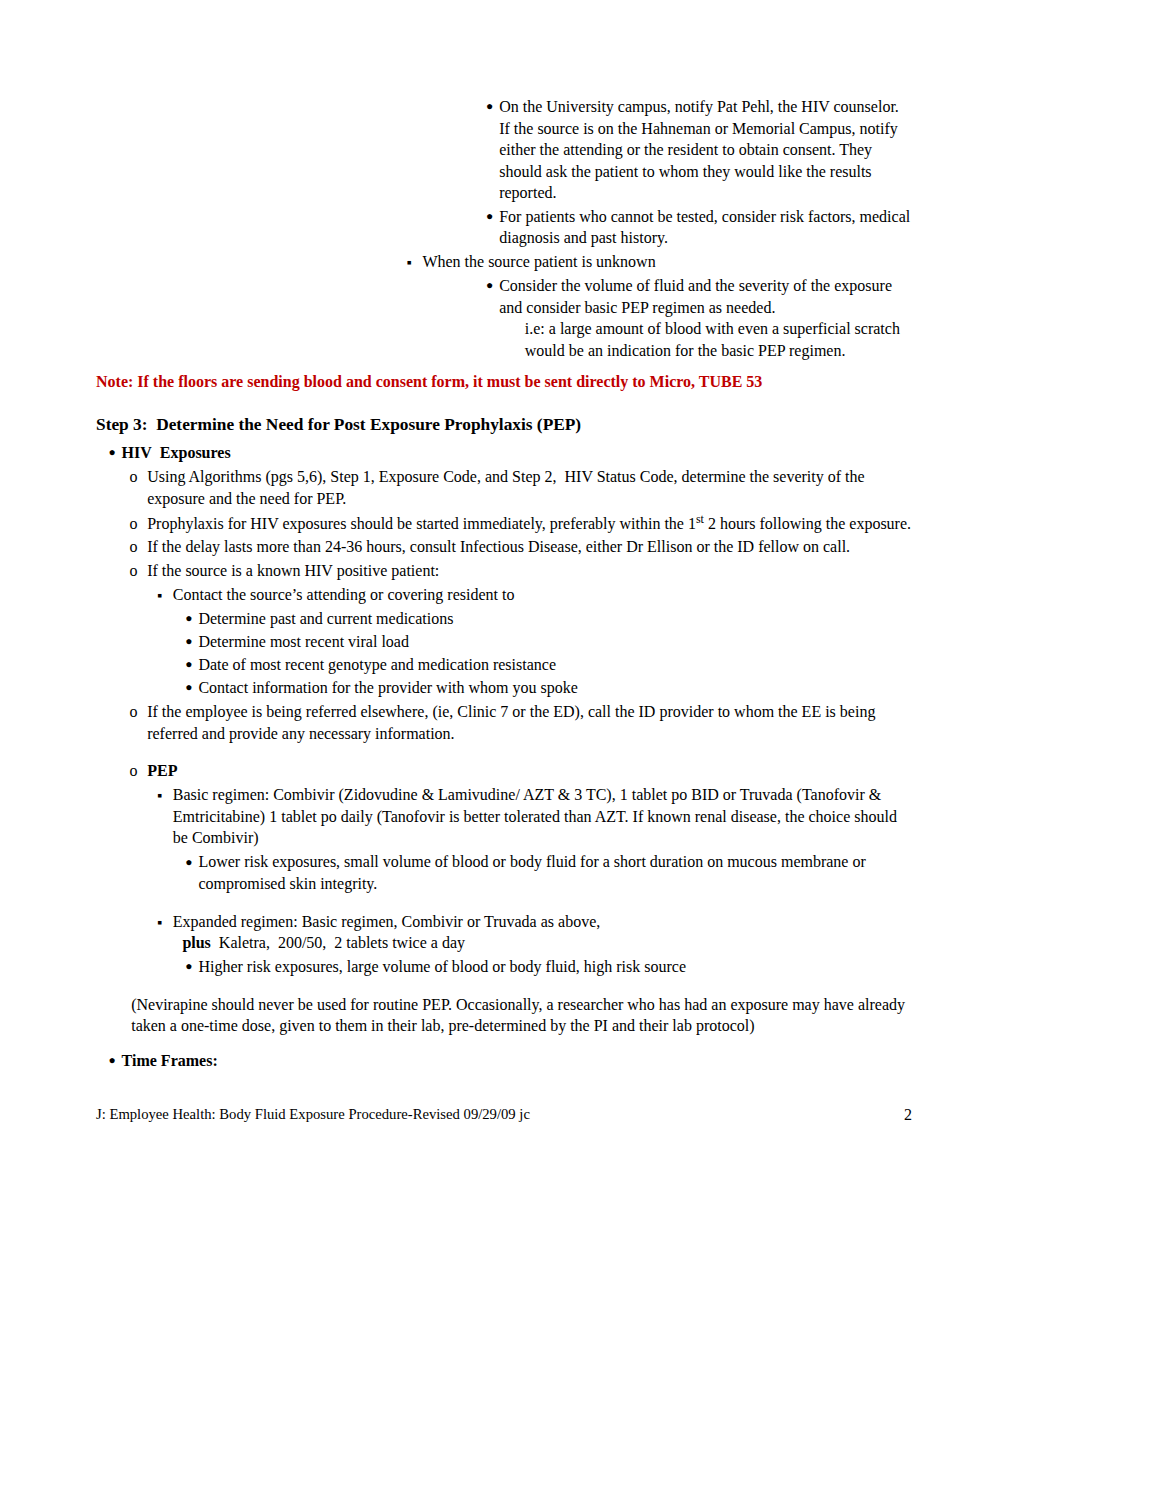On the University campus, notify Pat Pehl, the HIV counselor. If the source is on the Hahneman or Memorial Campus, notify either the attending or the resident to obtain consent. They should ask the patient to whom they would like the results reported.
For patients who cannot be tested, consider risk factors, medical diagnosis and past history.
When the source patient is unknown
Consider the volume of fluid and the severity of the exposure and consider basic PEP regimen as needed.
i.e: a large amount of blood with even a superficial scratch would be an indication for the basic PEP regimen.
Note: If the floors are sending blood and consent form, it must be sent directly to Micro, TUBE 53
Step 3: Determine the Need for Post Exposure Prophylaxis (PEP)
HIV Exposures
Using Algorithms (pgs 5,6), Step 1, Exposure Code, and Step 2, HIV Status Code, determine the severity of the exposure and the need for PEP.
Prophylaxis for HIV exposures should be started immediately, preferably within the 1st 2 hours following the exposure.
If the delay lasts more than 24-36 hours, consult Infectious Disease, either Dr Ellison or the ID fellow on call.
If the source is a known HIV positive patient:
Contact the source’s attending or covering resident to
Determine past and current medications
Determine most recent viral load
Date of most recent genotype and medication resistance
Contact information for the provider with whom you spoke
If the employee is being referred elsewhere, (ie, Clinic 7 or the ED), call the ID provider to whom the EE is being referred and provide any necessary information.
PEP
Basic regimen: Combivir (Zidovudine & Lamivudine/ AZT & 3 TC), 1 tablet po BID or Truvada (Tanofovir & Emtricitabine) 1 tablet po daily (Tanofovir is better tolerated than AZT. If known renal disease, the choice should be Combivir)
Lower risk exposures, small volume of blood or body fluid for a short duration on mucous membrane or compromised skin integrity.
Expanded regimen: Basic regimen, Combivir or Truvada as above,
plus Kaletra, 200/50, 2 tablets twice a day
Higher risk exposures, large volume of blood or body fluid, high risk source
(Nevirapine should never be used for routine PEP. Occasionally, a researcher who has had an exposure may have already taken a one-time dose, given to them in their lab, pre-determined by the PI and their lab protocol)
Time Frames:
J: Employee Health: Body Fluid Exposure Procedure-Revised 09/29/09 jc 2